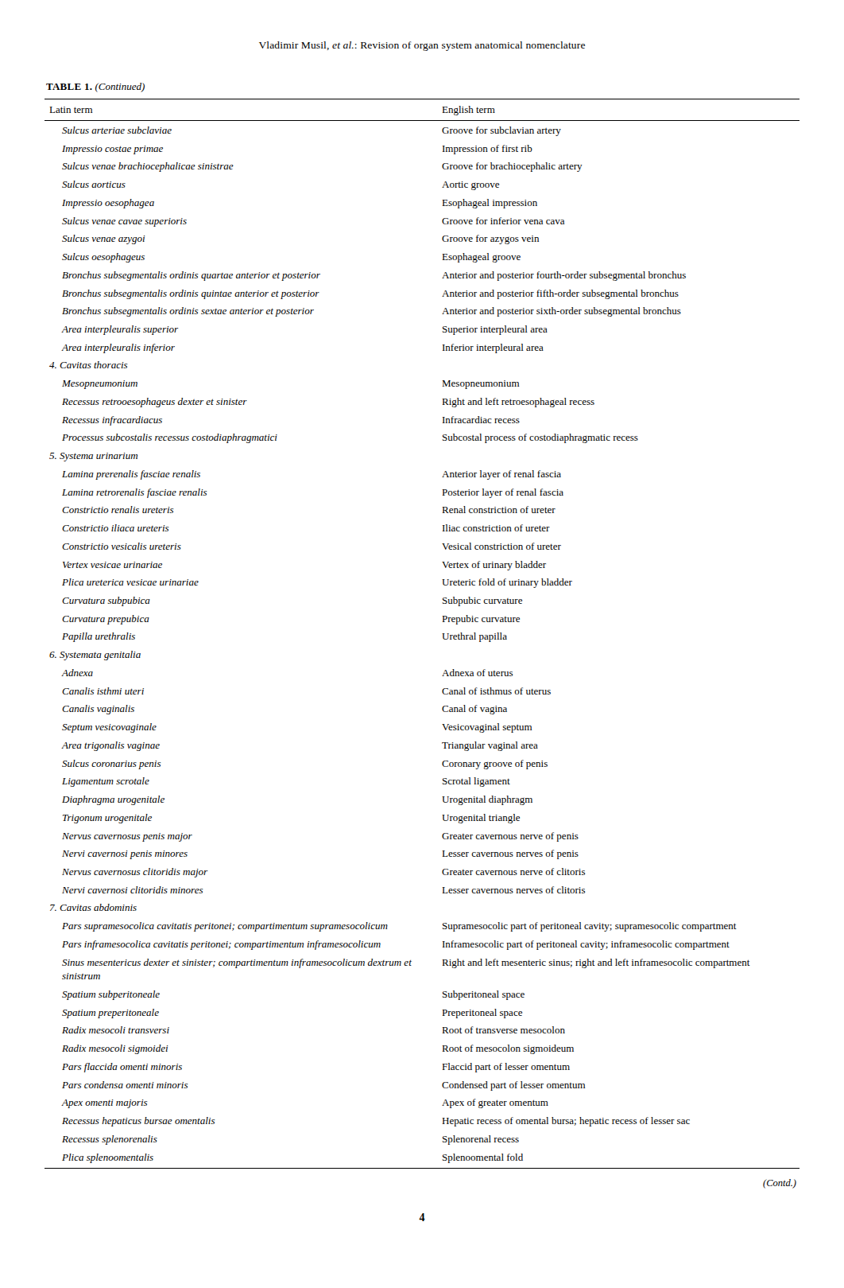Vladimir Musil, et al.: Revision of organ system anatomical nomenclature
TABLE 1. (Continued)
| Latin term | English term |
| --- | --- |
| Sulcus arteriae subclaviae | Groove for subclavian artery |
| Impressio costae primae | Impression of first rib |
| Sulcus venae brachiocephalicae sinistrae | Groove for brachiocephalic artery |
| Sulcus aorticus | Aortic groove |
| Impressio oesophagea | Esophageal impression |
| Sulcus venae cavae superioris | Groove for inferior vena cava |
| Sulcus venae azygoi | Groove for azygos vein |
| Sulcus oesophageus | Esophageal groove |
| Bronchus subsegmentalis ordinis quartae anterior et posterior | Anterior and posterior fourth-order subsegmental bronchus |
| Bronchus subsegmentalis ordinis quintae anterior et posterior | Anterior and posterior fifth-order subsegmental bronchus |
| Bronchus subsegmentalis ordinis sextae anterior et posterior | Anterior and posterior sixth-order subsegmental bronchus |
| Area interpleuralis superior | Superior interpleural area |
| Area interpleuralis inferior | Inferior interpleural area |
| 4. Cavitas thoracis | |
| Mesopneumonium | Mesopneumonium |
| Recessus retrooesophageus dexter et sinister | Right and left retroesophageal recess |
| Recessus infracardiacus | Infracardiac recess |
| Processus subcostalis recessus costodiaphragmatici | Subcostal process of costodiaphragmatic recess |
| 5. Systema urinarium | |
| Lamina prerenalis fasciae renalis | Anterior layer of renal fascia |
| Lamina retrorenalis fasciae renalis | Posterior layer of renal fascia |
| Constrictio renalis ureteris | Renal constriction of ureter |
| Constrictio iliaca ureteris | Iliac constriction of ureter |
| Constrictio vesicalis ureteris | Vesical constriction of ureter |
| Vertex vesicae urinariae | Vertex of urinary bladder |
| Plica ureterica vesicae urinariae | Ureteric fold of urinary bladder |
| Curvatura subpubica | Subpubic curvature |
| Curvatura prepubica | Prepubic curvature |
| Papilla urethralis | Urethral papilla |
| 6. Systemata genitalia | |
| Adnexa | Adnexa of uterus |
| Canalis isthmi uteri | Canal of isthmus of uterus |
| Canalis vaginalis | Canal of vagina |
| Septum vesicovaginale | Vesicovaginal septum |
| Area trigonalis vaginae | Triangular vaginal area |
| Sulcus coronarius penis | Coronary groove of penis |
| Ligamentum scrotale | Scrotal ligament |
| Diaphragma urogenitale | Urogenital diaphragm |
| Trigonum urogenitale | Urogenital triangle |
| Nervus cavernosus penis major | Greater cavernous nerve of penis |
| Nervi cavernosi penis minores | Lesser cavernous nerves of penis |
| Nervus cavernosus clitoridis major | Greater cavernous nerve of clitoris |
| Nervi cavernosi clitoridis minores | Lesser cavernous nerves of clitoris |
| 7. Cavitas abdominis | |
| Pars supramesocolica cavitatis peritonei; compartimentum supramesocolicum | Supramesocolic part of peritoneal cavity; supramesocolic compartment |
| Pars inframesocolica cavitatis peritonei; compartimentum inframesocolicum | Inframesocolic part of peritoneal cavity; inframesocolic compartment |
| Sinus mesentericus dexter et sinister; compartimentum inframesocolicum dextrum et sinistrum | Right and left mesenteric sinus; right and left inframesocolic compartment |
| Spatium subperitoneale | Subperitoneal space |
| Spatium preperitoneale | Preperitoneal space |
| Radix mesocoli transversi | Root of transverse mesocolon |
| Radix mesocoli sigmoidei | Root of mesocolon sigmoideum |
| Pars flaccida omenti minoris | Flaccid part of lesser omentum |
| Pars condensa omenti minoris | Condensed part of lesser omentum |
| Apex omenti majoris | Apex of greater omentum |
| Recessus hepaticus bursae omentalis | Hepatic recess of omental bursa; hepatic recess of lesser sac |
| Recessus splenorenalis | Splenorenal recess |
| Plica splenoomentalis | Splenoomental fold |
(Contd.)
4